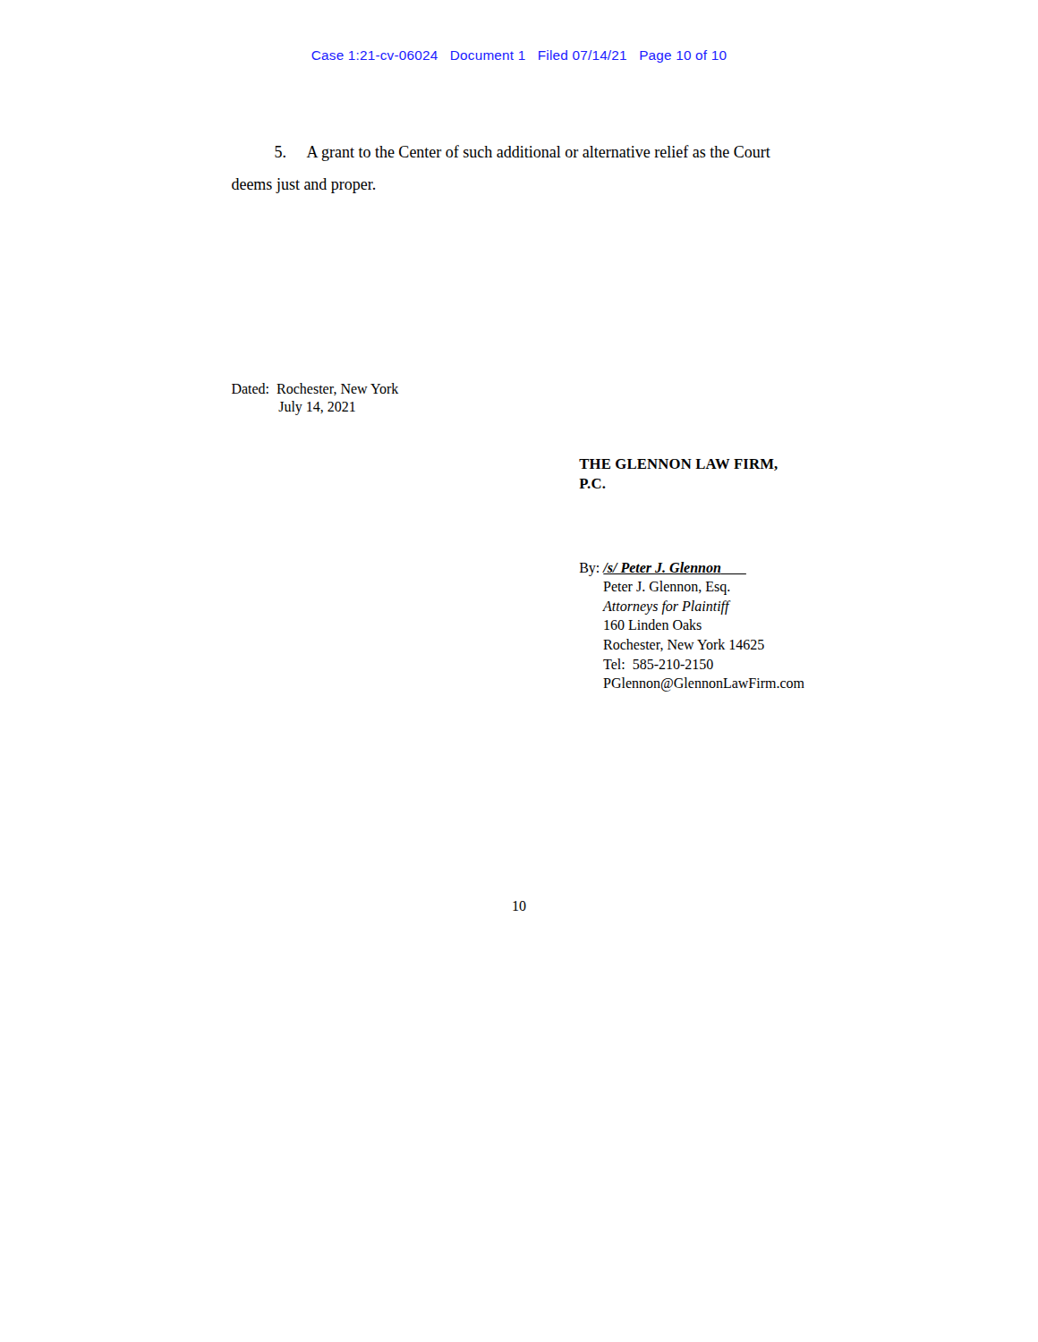Case 1:21-cv-06024 Document 1 Filed 07/14/21 Page 10 of 10
5. A grant to the Center of such additional or alternative relief as the Court deems just and proper.
Dated: Rochester, New York
July 14, 2021
THE GLENNON LAW FIRM, P.C.
By: /s/ Peter J. Glennon
Peter J. Glennon, Esq.
Attorneys for Plaintiff
160 Linden Oaks
Rochester, New York 14625
Tel: 585-210-2150
PGlennon@GlennonLawFirm.com
10